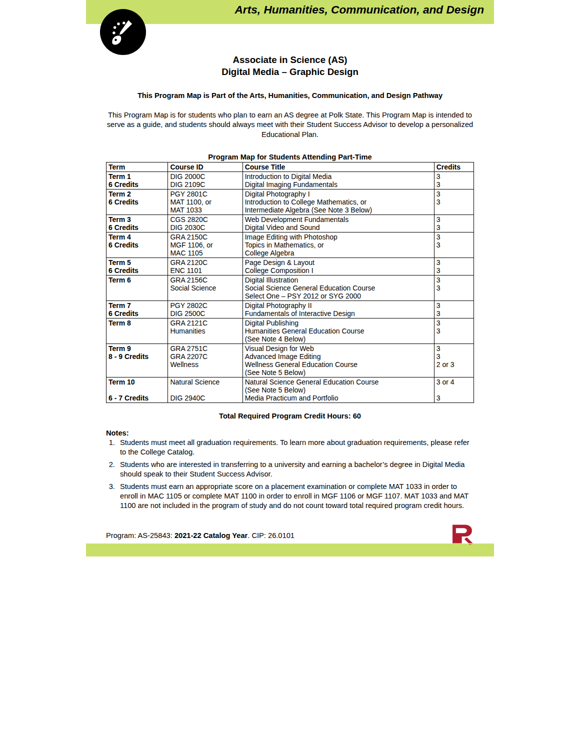Arts, Humanities, Communication, and Design
Associate in Science (AS)Digital Media – Graphic Design
This Program Map is Part of the Arts, Humanities, Communication, and Design Pathway
This Program Map is for students who plan to earn an AS degree at Polk State. This Program Map is intended to serve as a guide, and students should always meet with their Student Success Advisor to develop a personalized Educational Plan.
Program Map for Students Attending Part-Time
| Term | Course ID | Course Title | Credits |
| --- | --- | --- | --- |
| Term 1 6 Credits | DIG 2000C DIG 2109C | Introduction to Digital Media Digital Imaging Fundamentals | 3 3 |
| Term 2 6 Credits | PGY 2801C MAT 1100, or MAT 1033 | Digital Photography I Introduction to College Mathematics, or Intermediate Algebra (See Note 3 Below) | 3 3 |
| Term 3 6 Credits | CGS 2820C DIG 2030C | Web Development Fundamentals Digital Video and Sound | 3 3 |
| Term 4 6 Credits | GRA 2150C MGF 1106, or MAC 1105 | Image Editing with Photoshop Topics in Mathematics, or College Algebra | 3 3 |
| Term 5 6 Credits | GRA 2120C ENC 1101 | Page Design & Layout College Composition I | 3 3 |
| Term 6 | GRA 2156C Social Science | Digital Illustration Social Science General Education Course Select One – PSY 2012 or SYG 2000 | 3 3 |
| Term 7 6 Credits | PGY 2802C DIG 2500C | Digital Photography II Fundamentals of Interactive Design | 3 3 |
| Term 8 | GRA 2121C Humanities | Digital Publishing Humanities General Education Course (See Note 4 Below) | 3 3 |
| Term 9 8 - 9 Credits | GRA 2751C GRA 2207C Wellness | Visual Design for Web Advanced Image Editing Wellness General Education Course (See Note 5 Below) | 3 3 2 or 3 |
| Term 10 6 - 7 Credits | Natural Science DIG 2940C | Natural Science General Education Course (See Note 5 Below) Media Practicum and Portfolio | 3 or 4 3 |
Total Required Program Credit Hours: 60
Notes:
Students must meet all graduation requirements. To learn more about graduation requirements, please refer to the College Catalog.
Students who are interested in transferring to a university and earning a bachelor’s degree in Digital Media should speak to their Student Success Advisor.
Students must earn an appropriate score on a placement examination or complete MAT 1033 in order to enroll in MAC 1105 or complete MAT 1100 in order to enroll in MGF 1106 or MGF 1107. MAT 1033 and MAT 1100 are not included in the program of study and do not count toward total required program credit hours.
Program: AS-25843: 2021-22 Catalog Year. CIP: 26.0101
™